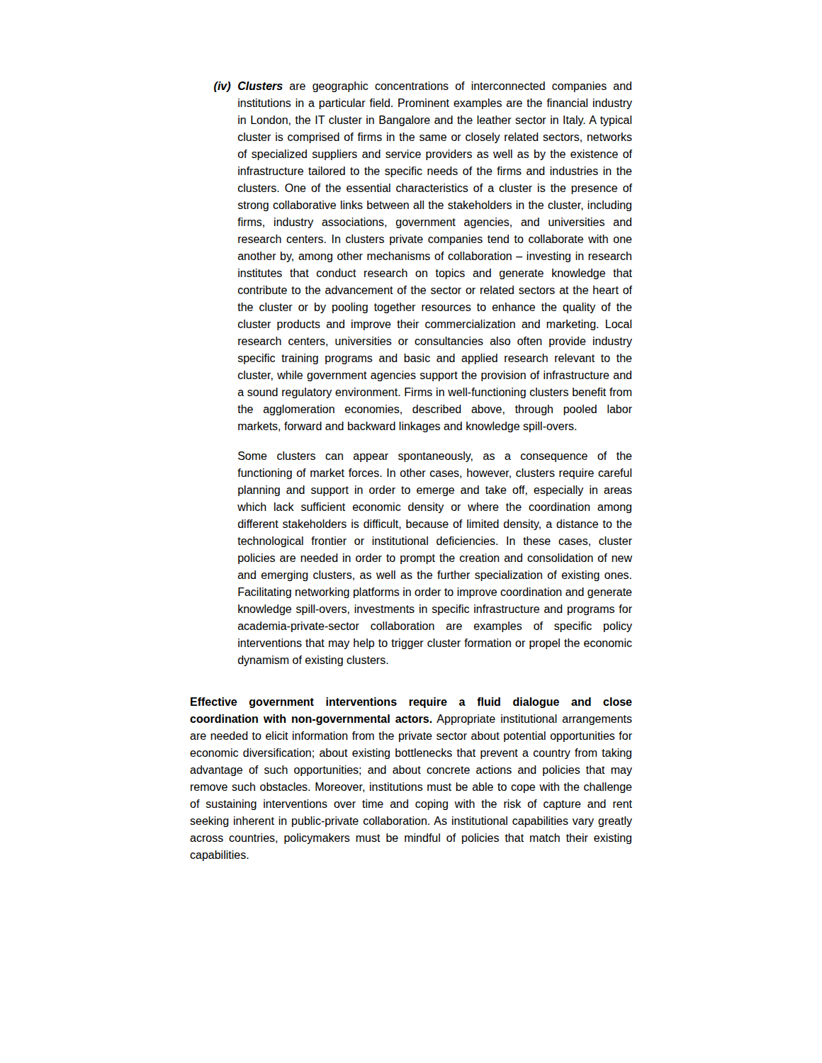(iv)
Clusters are geographic concentrations of interconnected companies and institutions in a particular field. Prominent examples are the financial industry in London, the IT cluster in Bangalore and the leather sector in Italy. A typical cluster is comprised of firms in the same or closely related sectors, networks of specialized suppliers and service providers as well as by the existence of infrastructure tailored to the specific needs of the firms and industries in the clusters. One of the essential characteristics of a cluster is the presence of strong collaborative links between all the stakeholders in the cluster, including firms, industry associations, government agencies, and universities and research centers. In clusters private companies tend to collaborate with one another by, among other mechanisms of collaboration – investing in research institutes that conduct research on topics and generate knowledge that contribute to the advancement of the sector or related sectors at the heart of the cluster or by pooling together resources to enhance the quality of the cluster products and improve their commercialization and marketing. Local research centers, universities or consultancies also often provide industry specific training programs and basic and applied research relevant to the cluster, while government agencies support the provision of infrastructure and a sound regulatory environment. Firms in well-functioning clusters benefit from the agglomeration economies, described above, through pooled labor markets, forward and backward linkages and knowledge spill-overs.
Some clusters can appear spontaneously, as a consequence of the functioning of market forces. In other cases, however, clusters require careful planning and support in order to emerge and take off, especially in areas which lack sufficient economic density or where the coordination among different stakeholders is difficult, because of limited density, a distance to the technological frontier or institutional deficiencies. In these cases, cluster policies are needed in order to prompt the creation and consolidation of new and emerging clusters, as well as the further specialization of existing ones. Facilitating networking platforms in order to improve coordination and generate knowledge spill-overs, investments in specific infrastructure and programs for academia-private-sector collaboration are examples of specific policy interventions that may help to trigger cluster formation or propel the economic dynamism of existing clusters.
Effective government interventions require a fluid dialogue and close coordination with non-governmental actors. Appropriate institutional arrangements are needed to elicit information from the private sector about potential opportunities for economic diversification; about existing bottlenecks that prevent a country from taking advantage of such opportunities; and about concrete actions and policies that may remove such obstacles. Moreover, institutions must be able to cope with the challenge of sustaining interventions over time and coping with the risk of capture and rent seeking inherent in public-private collaboration. As institutional capabilities vary greatly across countries, policymakers must be mindful of policies that match their existing capabilities.